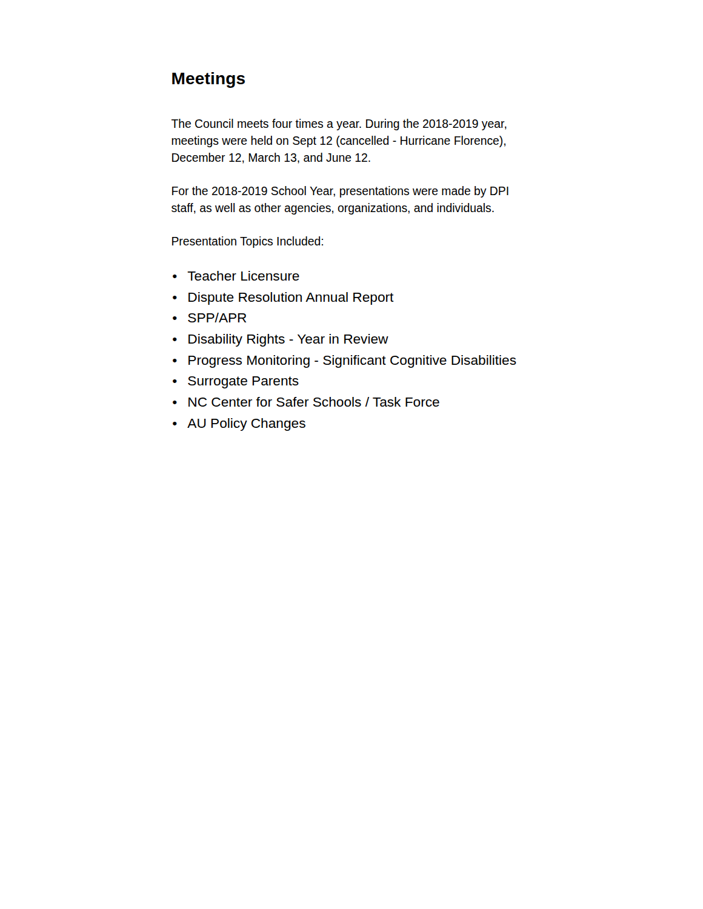Meetings
The Council meets four times a year. During the 2018-2019 year, meetings were held on Sept 12 (cancelled - Hurricane Florence), December 12, March 13, and June 12.
For the 2018-2019 School Year, presentations were made by DPI staff, as well as other agencies, organizations, and individuals.
Presentation Topics Included:
Teacher Licensure
Dispute Resolution Annual Report
SPP/APR
Disability Rights - Year in Review
Progress Monitoring - Significant Cognitive Disabilities
Surrogate Parents
NC Center for Safer Schools / Task Force
AU Policy Changes